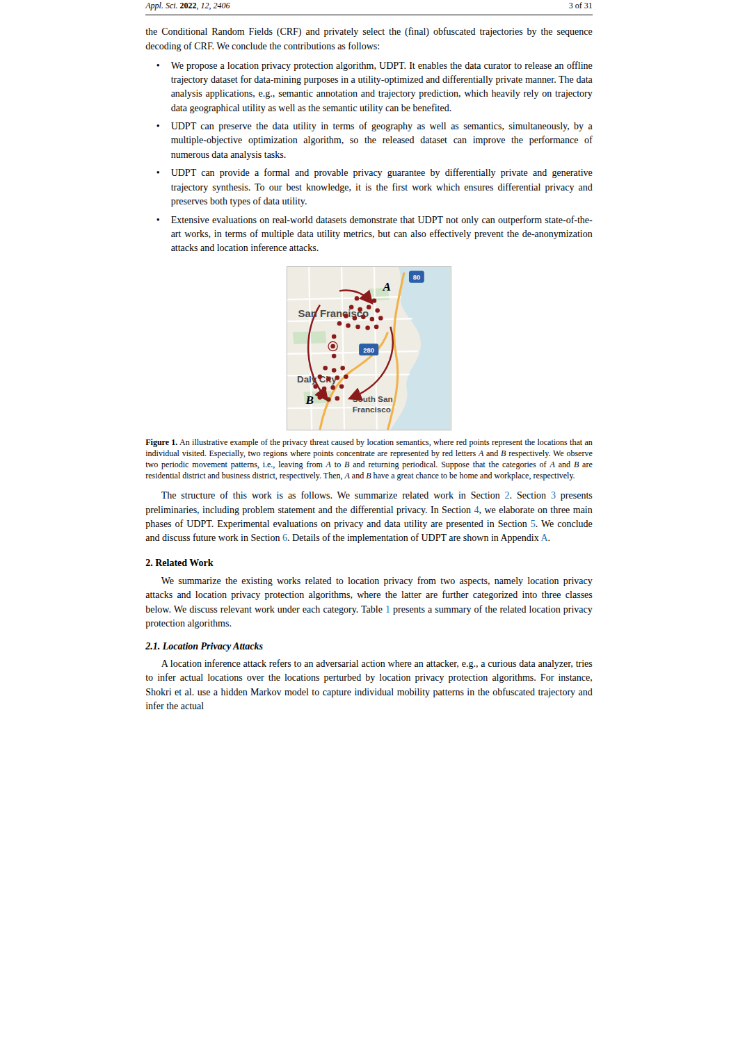Appl. Sci. 2022, 12, 2406
3 of 31
the Conditional Random Fields (CRF) and privately select the (final) obfuscated trajectories by the sequence decoding of CRF. We conclude the contributions as follows:
We propose a location privacy protection algorithm, UDPT. It enables the data curator to release an offline trajectory dataset for data-mining purposes in a utility-optimized and differentially private manner. The data analysis applications, e.g., semantic annotation and trajectory prediction, which heavily rely on trajectory data geographical utility as well as the semantic utility can be benefited.
UDPT can preserve the data utility in terms of geography as well as semantics, simultaneously, by a multiple-objective optimization algorithm, so the released dataset can improve the performance of numerous data analysis tasks.
UDPT can provide a formal and provable privacy guarantee by differentially private and generative trajectory synthesis. To our best knowledge, it is the first work which ensures differential privacy and preserves both types of data utility.
Extensive evaluations on real-world datasets demonstrate that UDPT not only can outperform state-of-the-art works, in terms of multiple data utility metrics, but can also effectively prevent the de-anonymization attacks and location inference attacks.
80 280 San Francisco Daly City South San Francisco A B
Figure 1. An illustrative example of the privacy threat caused by location semantics, where red points represent the locations that an individual visited. Especially, two regions where points concentrate are represented by red letters A and B respectively. We observe two periodic movement patterns, i.e., leaving from A to B and returning periodical. Suppose that the categories of A and B are residential district and business district, respectively. Then, A and B have a great chance to be home and workplace, respectively.
The structure of this work is as follows. We summarize related work in Section 2. Section 3 presents preliminaries, including problem statement and the differential privacy. In Section 4, we elaborate on three main phases of UDPT. Experimental evaluations on privacy and data utility are presented in Section 5. We conclude and discuss future work in Section 6. Details of the implementation of UDPT are shown in Appendix A.
2. Related Work
We summarize the existing works related to location privacy from two aspects, namely location privacy attacks and location privacy protection algorithms, where the latter are further categorized into three classes below. We discuss relevant work under each category. Table 1 presents a summary of the related location privacy protection algorithms.
2.1. Location Privacy Attacks
A location inference attack refers to an adversarial action where an attacker, e.g., a curious data analyzer, tries to infer actual locations over the locations perturbed by location privacy protection algorithms. For instance, Shokri et al. use a hidden Markov model to capture individual mobility patterns in the obfuscated trajectory and infer the actual